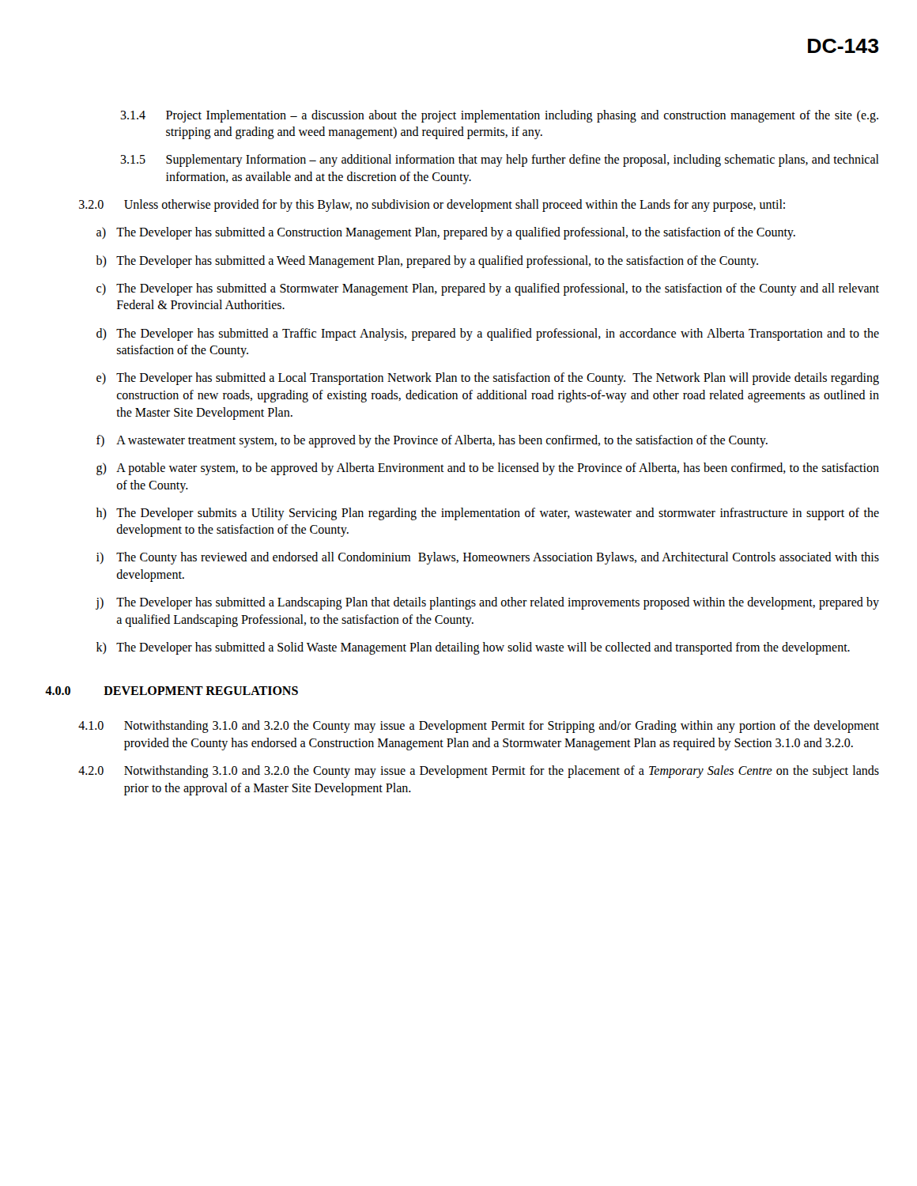DC-143
3.1.4 Project Implementation – a discussion about the project implementation including phasing and construction management of the site (e.g. stripping and grading and weed management) and required permits, if any.
3.1.5 Supplementary Information – any additional information that may help further define the proposal, including schematic plans, and technical information, as available and at the discretion of the County.
3.2.0 Unless otherwise provided for by this Bylaw, no subdivision or development shall proceed within the Lands for any purpose, until:
a) The Developer has submitted a Construction Management Plan, prepared by a qualified professional, to the satisfaction of the County.
b) The Developer has submitted a Weed Management Plan, prepared by a qualified professional, to the satisfaction of the County.
c) The Developer has submitted a Stormwater Management Plan, prepared by a qualified professional, to the satisfaction of the County and all relevant Federal & Provincial Authorities.
d) The Developer has submitted a Traffic Impact Analysis, prepared by a qualified professional, in accordance with Alberta Transportation and to the satisfaction of the County.
e) The Developer has submitted a Local Transportation Network Plan to the satisfaction of the County. The Network Plan will provide details regarding construction of new roads, upgrading of existing roads, dedication of additional road rights-of-way and other road related agreements as outlined in the Master Site Development Plan.
f) A wastewater treatment system, to be approved by the Province of Alberta, has been confirmed, to the satisfaction of the County.
g) A potable water system, to be approved by Alberta Environment and to be licensed by the Province of Alberta, has been confirmed, to the satisfaction of the County.
h) The Developer submits a Utility Servicing Plan regarding the implementation of water, wastewater and stormwater infrastructure in support of the development to the satisfaction of the County.
i) The County has reviewed and endorsed all Condominium Bylaws, Homeowners Association Bylaws, and Architectural Controls associated with this development.
j) The Developer has submitted a Landscaping Plan that details plantings and other related improvements proposed within the development, prepared by a qualified Landscaping Professional, to the satisfaction of the County.
k) The Developer has submitted a Solid Waste Management Plan detailing how solid waste will be collected and transported from the development.
4.0.0 DEVELOPMENT REGULATIONS
4.1.0 Notwithstanding 3.1.0 and 3.2.0 the County may issue a Development Permit for Stripping and/or Grading within any portion of the development provided the County has endorsed a Construction Management Plan and a Stormwater Management Plan as required by Section 3.1.0 and 3.2.0.
4.2.0 Notwithstanding 3.1.0 and 3.2.0 the County may issue a Development Permit for the placement of a Temporary Sales Centre on the subject lands prior to the approval of a Master Site Development Plan.